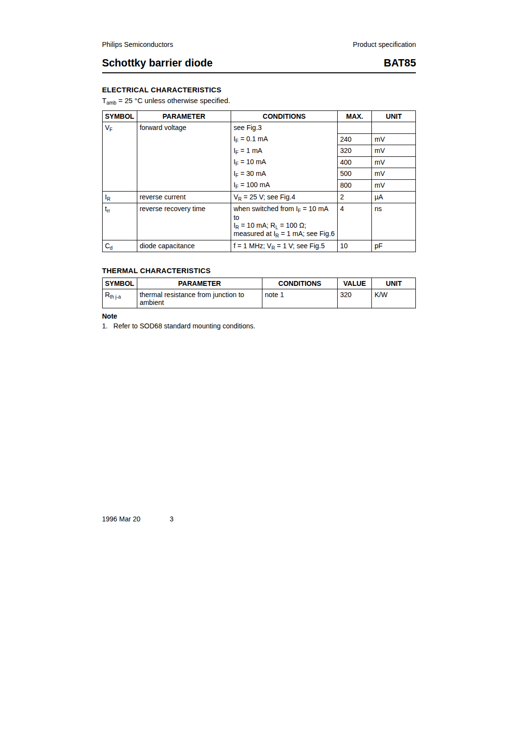Philips Semiconductors Product specification
Schottky barrier diode BAT85
ELECTRICAL CHARACTERISTICS
Tamb = 25 °C unless otherwise specified.
| SYMBOL | PARAMETER | CONDITIONS | MAX. | UNIT |
| --- | --- | --- | --- | --- |
| V F | forward voltage | see Fig.3 | | |
| | | I F = 0.1 mA | 240 | mV |
| | | I F = 1 mA | 320 | mV |
| | | I F = 10 mA | 400 | mV |
| | | I F = 30 mA | 500 | mV |
| | | I F = 100 mA | 800 | mV |
| I R | reverse current | V R = 25 V; see Fig.4 | 2 | µA |
| t rr | reverse recovery time | when switched from I F = 10 mA to I R = 10 mA; R L = 100 Ω; measured at I R = 1 mA; see Fig.6 | 4 | ns |
| C d | diode capacitance | f = 1 MHz; V R = 1 V; see Fig.5 | 10 | pF |
THERMAL CHARACTERISTICS
| SYMBOL | PARAMETER | CONDITIONS | VALUE | UNIT |
| --- | --- | --- | --- | --- |
| R th j-a | thermal resistance from junction to ambient | note 1 | 320 | K/W |
Note
1. Refer to SOD68 standard mounting conditions.
1996 Mar 20 3